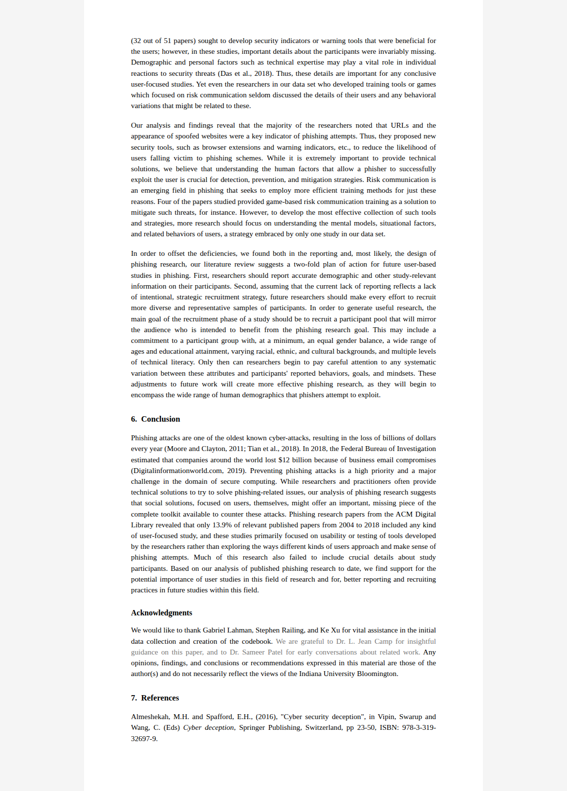(32 out of 51 papers) sought to develop security indicators or warning tools that were beneficial for the users; however, in these studies, important details about the participants were invariably missing. Demographic and personal factors such as technical expertise may play a vital role in individual reactions to security threats (Das et al., 2018). Thus, these details are important for any conclusive user-focused studies. Yet even the researchers in our data set who developed training tools or games which focused on risk communication seldom discussed the details of their users and any behavioral variations that might be related to these.
Our analysis and findings reveal that the majority of the researchers noted that URLs and the appearance of spoofed websites were a key indicator of phishing attempts. Thus, they proposed new security tools, such as browser extensions and warning indicators, etc., to reduce the likelihood of users falling victim to phishing schemes. While it is extremely important to provide technical solutions, we believe that understanding the human factors that allow a phisher to successfully exploit the user is crucial for detection, prevention, and mitigation strategies. Risk communication is an emerging field in phishing that seeks to employ more efficient training methods for just these reasons. Four of the papers studied provided game-based risk communication training as a solution to mitigate such threats, for instance. However, to develop the most effective collection of such tools and strategies, more research should focus on understanding the mental models, situational factors, and related behaviors of users, a strategy embraced by only one study in our data set.
In order to offset the deficiencies, we found both in the reporting and, most likely, the design of phishing research, our literature review suggests a two-fold plan of action for future user-based studies in phishing. First, researchers should report accurate demographic and other study-relevant information on their participants. Second, assuming that the current lack of reporting reflects a lack of intentional, strategic recruitment strategy, future researchers should make every effort to recruit more diverse and representative samples of participants. In order to generate useful research, the main goal of the recruitment phase of a study should be to recruit a participant pool that will mirror the audience who is intended to benefit from the phishing research goal. This may include a commitment to a participant group with, at a minimum, an equal gender balance, a wide range of ages and educational attainment, varying racial, ethnic, and cultural backgrounds, and multiple levels of technical literacy. Only then can researchers begin to pay careful attention to any systematic variation between these attributes and participants' reported behaviors, goals, and mindsets. These adjustments to future work will create more effective phishing research, as they will begin to encompass the wide range of human demographics that phishers attempt to exploit.
6. Conclusion
Phishing attacks are one of the oldest known cyber-attacks, resulting in the loss of billions of dollars every year (Moore and Clayton, 2011; Tian et al., 2018). In 2018, the Federal Bureau of Investigation estimated that companies around the world lost $12 billion because of business email compromises (Digitalinformationworld.com, 2019). Preventing phishing attacks is a high priority and a major challenge in the domain of secure computing. While researchers and practitioners often provide technical solutions to try to solve phishing-related issues, our analysis of phishing research suggests that social solutions, focused on users, themselves, might offer an important, missing piece of the complete toolkit available to counter these attacks. Phishing research papers from the ACM Digital Library revealed that only 13.9% of relevant published papers from 2004 to 2018 included any kind of user-focused study, and these studies primarily focused on usability or testing of tools developed by the researchers rather than exploring the ways different kinds of users approach and make sense of phishing attempts. Much of this research also failed to include crucial details about study participants. Based on our analysis of published phishing research to date, we find support for the potential importance of user studies in this field of research and for, better reporting and recruiting practices in future studies within this field.
Acknowledgments
We would like to thank Gabriel Lahman, Stephen Railing, and Ke Xu for vital assistance in the initial data collection and creation of the codebook. We are grateful to Dr. L. Jean Camp for insightful guidance on this paper, and to Dr. Sameer Patel for early conversations about related work. Any opinions, findings, and conclusions or recommendations expressed in this material are those of the author(s) and do not necessarily reflect the views of the Indiana University Bloomington.
7. References
Almeshekah, M.H. and Spafford, E.H., (2016), "Cyber security deception", in Vipin, Swarup and Wang, C. (Eds) Cyber deception, Springer Publishing, Switzerland, pp 23-50, ISBN: 978-3-319-32697-9.